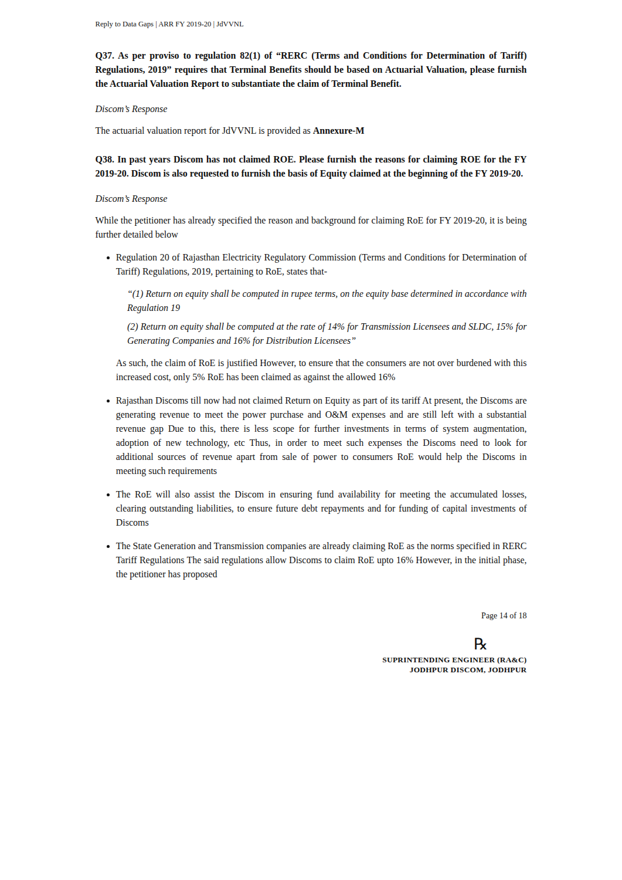Reply to Data Gaps | ARR FY 2019-20 | JdVVNL
Q37. As per proviso to regulation 82(1) of “RERC (Terms and Conditions for Determination of Tariff) Regulations, 2019” requires that Terminal Benefits should be based on Actuarial Valuation, please furnish the Actuarial Valuation Report to substantiate the claim of Terminal Benefit.
Discom’s Response
The actuarial valuation report for JdVVNL is provided as Annexure-M
Q38. In past years Discom has not claimed ROE. Please furnish the reasons for claiming ROE for the FY 2019-20. Discom is also requested to furnish the basis of Equity claimed at the beginning of the FY 2019-20.
Discom’s Response
While the petitioner has already specified the reason and background for claiming RoE for FY 2019-20, it is being further detailed below
Regulation 20 of Rajasthan Electricity Regulatory Commission (Terms and Conditions for Determination of Tariff) Regulations, 2019, pertaining to RoE, states that-
“(1) Return on equity shall be computed in rupee terms, on the equity base determined in accordance with Regulation 19
(2) Return on equity shall be computed at the rate of 14% for Transmission Licensees and SLDC, 15% for Generating Companies and 16% for Distribution Licensees”
As such, the claim of RoE is justified However, to ensure that the consumers are not over burdened with this increased cost, only 5% RoE has been claimed as against the allowed 16%
Rajasthan Discoms till now had not claimed Return on Equity as part of its tariff At present, the Discoms are generating revenue to meet the power purchase and O&M expenses and are still left with a substantial revenue gap Due to this, there is less scope for further investments in terms of system augmentation, adoption of new technology, etc Thus, in order to meet such expenses the Discoms need to look for additional sources of revenue apart from sale of power to consumers RoE would help the Discoms in meeting such requirements
The RoE will also assist the Discom in ensuring fund availability for meeting the accumulated losses, clearing outstanding liabilities, to ensure future debt repayments and for funding of capital investments of Discoms
The State Generation and Transmission companies are already claiming RoE as the norms specified in RERC Tariff Regulations The said regulations allow Discoms to claim RoE upto 16% However, in the initial phase, the petitioner has proposed
Page 14 of 18
℞
SUPRINTENDING ENGINEER (RA&C)
JODHPUR DISCOM, JODHPUR